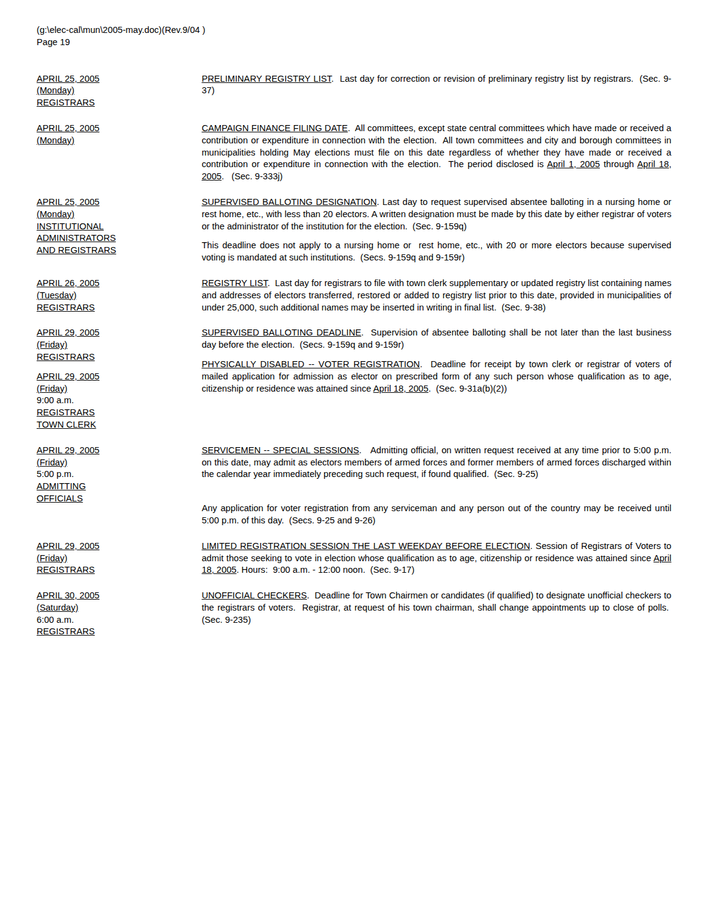(g:\elec-cal\mun\2005-may.doc)(Rev.9/04 )
Page 19
| APRIL 25, 2005 (Monday) REGISTRARS | PRELIMINARY REGISTRY LIST . Last day for correction or revision of preliminary registry list by registrars. (Sec. 9-37) |
| APRIL 25, 2005 (Monday) | CAMPAIGN FINANCE FILING DATE . All committees, except state central committees which have made or received a contribution or expenditure in connection with the election. All town committees and city and borough committees in municipalities holding May elections must file on this date regardless of whether they have made or received a contribution or expenditure in connection with the election. The period disclosed is April 1, 2005 through April 18, 2005 . (Sec. 9-333j) |
| APRIL 25, 2005 (Monday) INSTITUTIONAL ADMINISTRATORS AND REGISTRARS | SUPERVISED BALLOTING DESIGNATION . Last day to request supervised absentee balloting in a nursing home or rest home, etc., with less than 20 electors. A written designation must be made by this date by either registrar of voters or the administrator of the institution for the election. (Sec. 9-159q) This deadline does not apply to a nursing home or rest home, etc., with 20 or more electors because supervised voting is mandated at such institutions. (Secs. 9-159q and 9-159r) |
| APRIL 26, 2005 (Tuesday) REGISTRARS | REGISTRY LIST . Last day for registrars to file with town clerk supplementary or updated registry list containing names and addresses of electors transferred, restored or added to registry list prior to this date, provided in municipalities of under 25,000, such additional names may be inserted in writing in final list. (Sec. 9-38) |
| APRIL 29, 2005 (Friday) REGISTRARS APRIL 29, 2005 (Friday) 9:00 a.m. REGISTRARS TOWN CLERK | SUPERVISED BALLOTING DEADLINE . Supervision of absentee balloting shall be not later than the last business day before the election. (Secs. 9-159q and 9-159r) PHYSICALLY DISABLED -- VOTER REGISTRATION . Deadline for receipt by town clerk or registrar of voters of mailed application for admission as elector on prescribed form of any such person whose qualification as to age, citizenship or residence was attained since April 18, 2005 . (Sec. 9-31a(b)(2)) |
| APRIL 29, 2005 (Friday) 5:00 p.m. ADMITTING OFFICIALS | SERVICEMEN -- SPECIAL SESSIONS . Admitting official, on written request received at any time prior to 5:00 p.m. on this date, may admit as electors members of armed forces and former members of armed forces discharged within the calendar year immediately preceding such request, if found qualified. (Sec. 9-25) Any application for voter registration from any serviceman and any person out of the country may be received until 5:00 p.m. of this day. (Secs. 9-25 and 9-26) |
| APRIL 29, 2005 (Friday) REGISTRARS | LIMITED REGISTRATION SESSION THE LAST WEEKDAY BEFORE ELECTION . Session of Registrars of Voters to admit those seeking to vote in election whose qualification as to age, citizenship or residence was attained since April 18, 2005 . Hours: 9:00 a.m. - 12:00 noon. (Sec. 9-17) |
| APRIL 30, 2005 (Saturday) 6:00 a.m. REGISTRARS | UNOFFICIAL CHECKERS . Deadline for Town Chairmen or candidates (if qualified) to designate unofficial checkers to the registrars of voters. Registrar, at request of his town chairman, shall change appointments up to close of polls. (Sec. 9-235) |